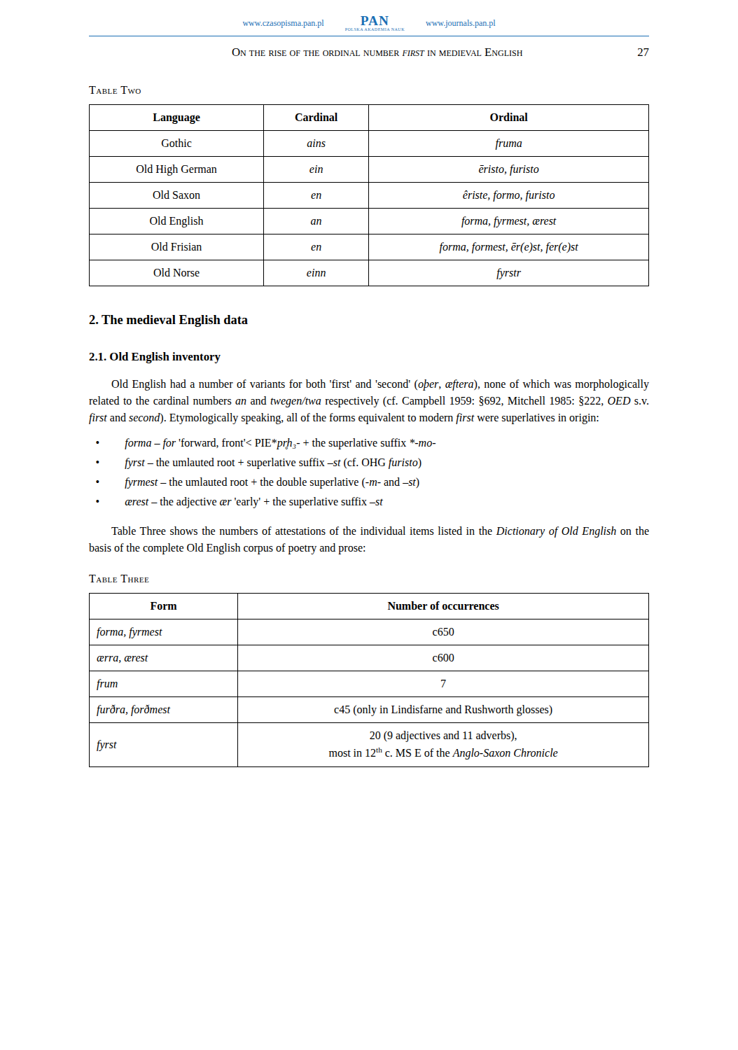www.czasopisma.pan.pl
PANPOLSKA AKADEMIA NAUK
www.journals.pan.pl
On the rise of the ordinal number first in medieval English 27
Table Two
| Language | Cardinal | Ordinal |
| --- | --- | --- |
| Gothic | ains | fruma |
| Old High German | ein | ēristo, furisto |
| Old Saxon | en | êriste, formo, furisto |
| Old English | an | forma, fyrmest, ærest |
| Old Frisian | en | forma, formest, ēr(e)st, fer(e)st |
| Old Norse | einn | fyrstr |
2. The medieval English data
2.1. Old English inventory
Old English had a number of variants for both 'first' and 'second' (oþer, æftera), none of which was morphologically related to the cardinal numbers an and twegen/twa respectively (cf. Campbell 1959: §692, Mitchell 1985: §222, OED s.v. first and second). Etymologically speaking, all of the forms equivalent to modern first were superlatives in origin:
forma – for 'forward, front'< PIE*pr̥h₃- + the superlative suffix *-mo-
fyrst – the umlauted root + superlative suffix –st (cf. OHG furisto)
fyrmest – the umlauted root + the double superlative (-m- and –st)
ærest – the adjective ær 'early' + the superlative suffix –st
Table Three shows the numbers of attestations of the individual items listed in the Dictionary of Old English on the basis of the complete Old English corpus of poetry and prose:
Table Three
| Form | Number of occurrences |
| --- | --- |
| forma, fyrmest | c650 |
| ærra, ærest | c600 |
| frum | 7 |
| furðra, forðmest | c45 (only in Lindisfarne and Rushworth glosses) |
| fyrst | 20 (9 adjectives and 11 adverbs), most in 12 th c. MS E of the Anglo-Saxon Chronicle |